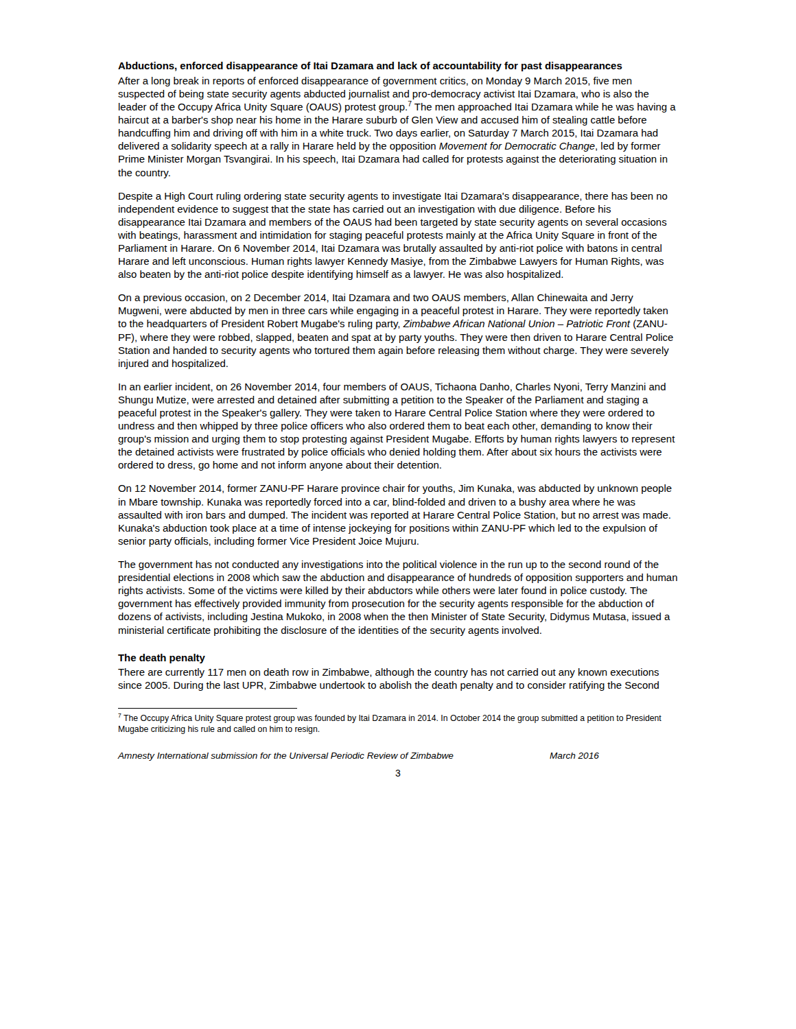Abductions, enforced disappearance of Itai Dzamara and lack of accountability for past disappearances
After a long break in reports of enforced disappearance of government critics, on Monday 9 March 2015, five men suspected of being state security agents abducted journalist and pro-democracy activist Itai Dzamara, who is also the leader of the Occupy Africa Unity Square (OAUS) protest group.7 The men approached Itai Dzamara while he was having a haircut at a barber's shop near his home in the Harare suburb of Glen View and accused him of stealing cattle before handcuffing him and driving off with him in a white truck. Two days earlier, on Saturday 7 March 2015, Itai Dzamara had delivered a solidarity speech at a rally in Harare held by the opposition Movement for Democratic Change, led by former Prime Minister Morgan Tsvangirai. In his speech, Itai Dzamara had called for protests against the deteriorating situation in the country.
Despite a High Court ruling ordering state security agents to investigate Itai Dzamara's disappearance, there has been no independent evidence to suggest that the state has carried out an investigation with due diligence. Before his disappearance Itai Dzamara and members of the OAUS had been targeted by state security agents on several occasions with beatings, harassment and intimidation for staging peaceful protests mainly at the Africa Unity Square in front of the Parliament in Harare. On 6 November 2014, Itai Dzamara was brutally assaulted by anti-riot police with batons in central Harare and left unconscious. Human rights lawyer Kennedy Masiye, from the Zimbabwe Lawyers for Human Rights, was also beaten by the anti-riot police despite identifying himself as a lawyer. He was also hospitalized.
On a previous occasion, on 2 December 2014, Itai Dzamara and two OAUS members, Allan Chinewaita and Jerry Mugweni, were abducted by men in three cars while engaging in a peaceful protest in Harare. They were reportedly taken to the headquarters of President Robert Mugabe's ruling party, Zimbabwe African National Union – Patriotic Front (ZANU-PF), where they were robbed, slapped, beaten and spat at by party youths. They were then driven to Harare Central Police Station and handed to security agents who tortured them again before releasing them without charge. They were severely injured and hospitalized.
In an earlier incident, on 26 November 2014, four members of OAUS, Tichaona Danho, Charles Nyoni, Terry Manzini and Shungu Mutize, were arrested and detained after submitting a petition to the Speaker of the Parliament and staging a peaceful protest in the Speaker's gallery. They were taken to Harare Central Police Station where they were ordered to undress and then whipped by three police officers who also ordered them to beat each other, demanding to know their group's mission and urging them to stop protesting against President Mugabe. Efforts by human rights lawyers to represent the detained activists were frustrated by police officials who denied holding them. After about six hours the activists were ordered to dress, go home and not inform anyone about their detention.
On 12 November 2014, former ZANU-PF Harare province chair for youths, Jim Kunaka, was abducted by unknown people in Mbare township. Kunaka was reportedly forced into a car, blind-folded and driven to a bushy area where he was assaulted with iron bars and dumped. The incident was reported at Harare Central Police Station, but no arrest was made. Kunaka's abduction took place at a time of intense jockeying for positions within ZANU-PF which led to the expulsion of senior party officials, including former Vice President Joice Mujuru.
The government has not conducted any investigations into the political violence in the run up to the second round of the presidential elections in 2008 which saw the abduction and disappearance of hundreds of opposition supporters and human rights activists. Some of the victims were killed by their abductors while others were later found in police custody. The government has effectively provided immunity from prosecution for the security agents responsible for the abduction of dozens of activists, including Jestina Mukoko, in 2008 when the then Minister of State Security, Didymus Mutasa, issued a ministerial certificate prohibiting the disclosure of the identities of the security agents involved.
The death penalty
There are currently 117 men on death row in Zimbabwe, although the country has not carried out any known executions since 2005. During the last UPR, Zimbabwe undertook to abolish the death penalty and to consider ratifying the Second
7 The Occupy Africa Unity Square protest group was founded by Itai Dzamara in 2014. In October 2014 the group submitted a petition to President Mugabe criticizing his rule and called on him to resign.
Amnesty International submission for the Universal Periodic Review of Zimbabwe March 2016
3